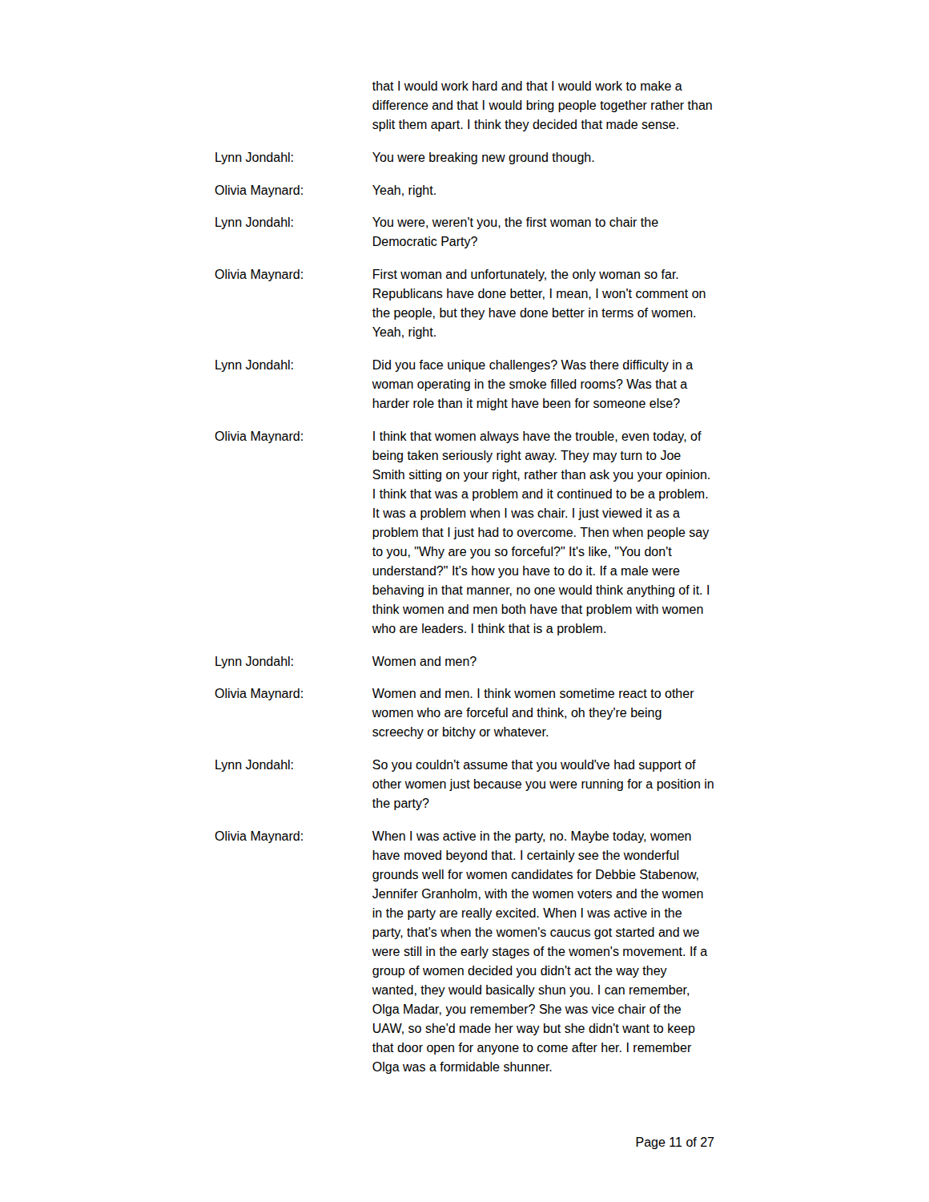that I would work hard and that I would work to make a difference and that I would bring people together rather than split them apart. I think they decided that made sense.
Lynn Jondahl:
You were breaking new ground though.
Olivia Maynard:
Yeah, right.
Lynn Jondahl:
You were, weren't you, the first woman to chair the Democratic Party?
Olivia Maynard:
First woman and unfortunately, the only woman so far. Republicans have done better, I mean, I won't comment on the people, but they have done better in terms of women. Yeah, right.
Lynn Jondahl:
Did you face unique challenges? Was there difficulty in a woman operating in the smoke filled rooms? Was that a harder role than it might have been for someone else?
Olivia Maynard:
I think that women always have the trouble, even today, of being taken seriously right away. They may turn to Joe Smith sitting on your right, rather than ask you your opinion. I think that was a problem and it continued to be a problem. It was a problem when I was chair. I just viewed it as a problem that I just had to overcome. Then when people say to you, "Why are you so forceful?" It's like, "You don't understand?" It's how you have to do it. If a male were behaving in that manner, no one would think anything of it. I think women and men both have that problem with women who are leaders. I think that is a problem.
Lynn Jondahl:
Women and men?
Olivia Maynard:
Women and men. I think women sometime react to other women who are forceful and think, oh they're being screechy or bitchy or whatever.
Lynn Jondahl:
So you couldn't assume that you would've had support of other women just because you were running for a position in the party?
Olivia Maynard:
When I was active in the party, no. Maybe today, women have moved beyond that. I certainly see the wonderful grounds well for women candidates for Debbie Stabenow, Jennifer Granholm, with the women voters and the women in the party are really excited. When I was active in the party, that's when the women's caucus got started and we were still in the early stages of the women's movement. If a group of women decided you didn't act the way they wanted, they would basically shun you. I can remember, Olga Madar, you remember? She was vice chair of the UAW, so she'd made her way but she didn't want to keep that door open for anyone to come after her. I remember Olga was a formidable shunner.
Page 11 of 27